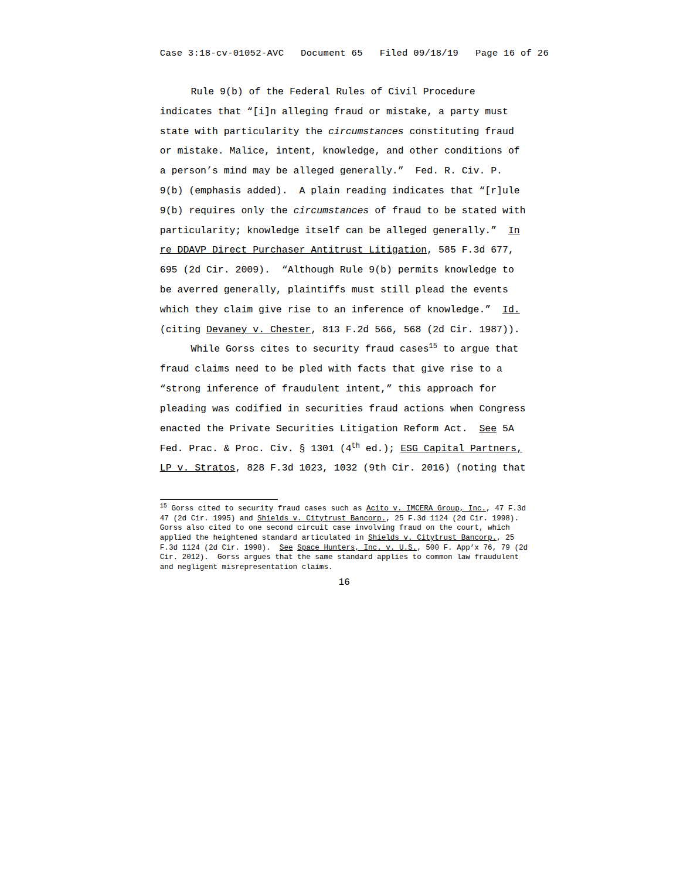Case 3:18-cv-01052-AVC Document 65 Filed 09/18/19 Page 16 of 26
Rule 9(b) of the Federal Rules of Civil Procedure indicates that “[i]n alleging fraud or mistake, a party must state with particularity the circumstances constituting fraud or mistake. Malice, intent, knowledge, and other conditions of a person’s mind may be alleged generally.” Fed. R. Civ. P. 9(b) (emphasis added). A plain reading indicates that “[r]ule 9(b) requires only the circumstances of fraud to be stated with particularity; knowledge itself can be alleged generally.” In re DDAVP Direct Purchaser Antitrust Litigation, 585 F.3d 677, 695 (2d Cir. 2009). “Although Rule 9(b) permits knowledge to be averred generally, plaintiffs must still plead the events which they claim give rise to an inference of knowledge.” Id. (citing Devaney v. Chester, 813 F.2d 566, 568 (2d Cir. 1987)).
While Gorss cites to security fraud cases15 to argue that fraud claims need to be pled with facts that give rise to a “strong inference of fraudulent intent,” this approach for pleading was codified in securities fraud actions when Congress enacted the Private Securities Litigation Reform Act. See 5A Fed. Prac. & Proc. Civ. § 1301 (4th ed.); ESG Capital Partners, LP v. Stratos, 828 F.3d 1023, 1032 (9th Cir. 2016) (noting that
15 Gorss cited to security fraud cases such as Acito v. IMCERA Group, Inc., 47 F.3d 47 (2d Cir. 1995) and Shields v. Citytrust Bancorp., 25 F.3d 1124 (2d Cir. 1998). Gorss also cited to one second circuit case involving fraud on the court, which applied the heightened standard articulated in Shields v. Citytrust Bancorp., 25 F.3d 1124 (2d Cir. 1998). See Space Hunters, Inc. v. U.S., 500 F. App’x 76, 79 (2d Cir. 2012). Gorss argues that the same standard applies to common law fraudulent and negligent misrepresentation claims.
16